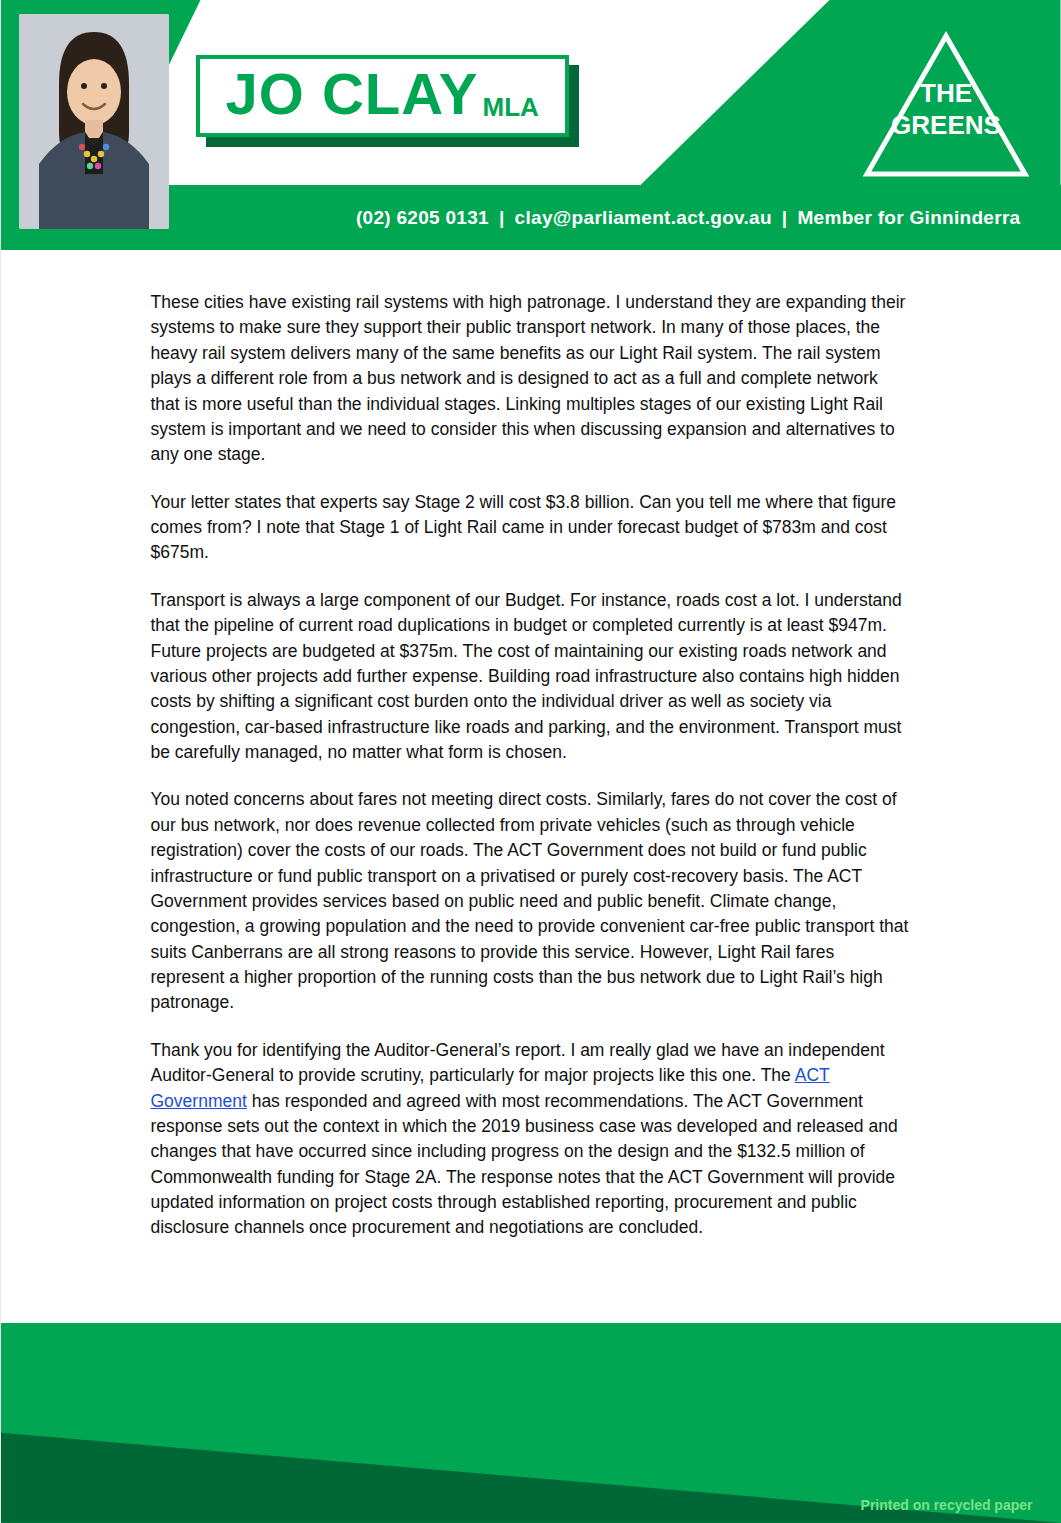JO CLAY MLA
THE GREENS
(02) 6205 0131| clay@parliament.act.gov.au| Member for Ginninderra
These cities have existing rail systems with high patronage. I understand they are expanding their systems to make sure they support their public transport network. In many of those places, the heavy rail system delivers many of the same benefits as our Light Rail system. The rail system plays a different role from a bus network and is designed to act as a full and complete network that is more useful than the individual stages. Linking multiples stages of our existing Light Rail system is important and we need to consider this when discussing expansion and alternatives to any one stage.
Your letter states that experts say Stage 2 will cost $3.8 billion. Can you tell me where that figure comes from? I note that Stage 1 of Light Rail came in under forecast budget of $783m and cost $675m.
Transport is always a large component of our Budget. For instance, roads cost a lot. I understand that the pipeline of current road duplications in budget or completed currently is at least $947m. Future projects are budgeted at $375m. The cost of maintaining our existing roads network and various other projects add further expense. Building road infrastructure also contains high hidden costs by shifting a significant cost burden onto the individual driver as well as society via congestion, car-based infrastructure like roads and parking, and the environment. Transport must be carefully managed, no matter what form is chosen.
You noted concerns about fares not meeting direct costs. Similarly, fares do not cover the cost of our bus network, nor does revenue collected from private vehicles (such as through vehicle registration) cover the costs of our roads. The ACT Government does not build or fund public infrastructure or fund public transport on a privatised or purely cost-recovery basis. The ACT Government provides services based on public need and public benefit. Climate change, congestion, a growing population and the need to provide convenient car-free public transport that suits Canberrans are all strong reasons to provide this service. However, Light Rail fares represent a higher proportion of the running costs than the bus network due to Light Rail’s high patronage.
Thank you for identifying the Auditor-General’s report. I am really glad we have an independent Auditor-General to provide scrutiny, particularly for major projects like this one. The ACT Government has responded and agreed with most recommendations. The ACT Government response sets out the context in which the 2019 business case was developed and released and changes that have occurred since including progress on the design and the $132.5 million of Commonwealth funding for Stage 2A. The response notes that the ACT Government will provide updated information on project costs through established reporting, procurement and public disclosure channels once procurement and negotiations are concluded.
Printed on recycled paper